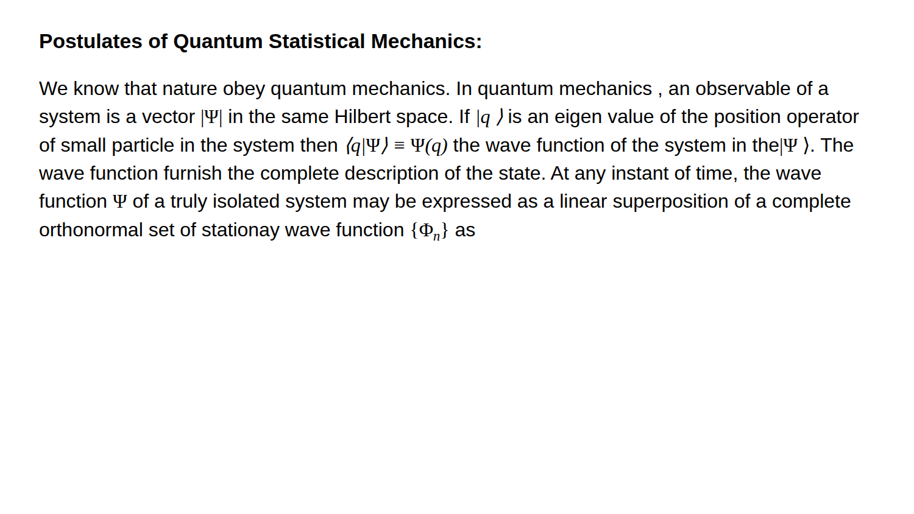Postulates of Quantum Statistical Mechanics:
We know that nature obey quantum mechanics. In quantum mechanics , an observable of a system is a vector |Ψ| in the same Hilbert space. If |q ⟩ is an eigen value of the position operator of small particle in the system then ⟨q|Ψ⟩ ≡ Ψ(q) the wave function of the system in the|Ψ ⟩. The wave function furnish the complete description of the state. At any instant of time, the wave function Ψ of a truly isolated system may be expressed as a linear superposition of a complete orthonormal set of stationay wave function {Φn} as